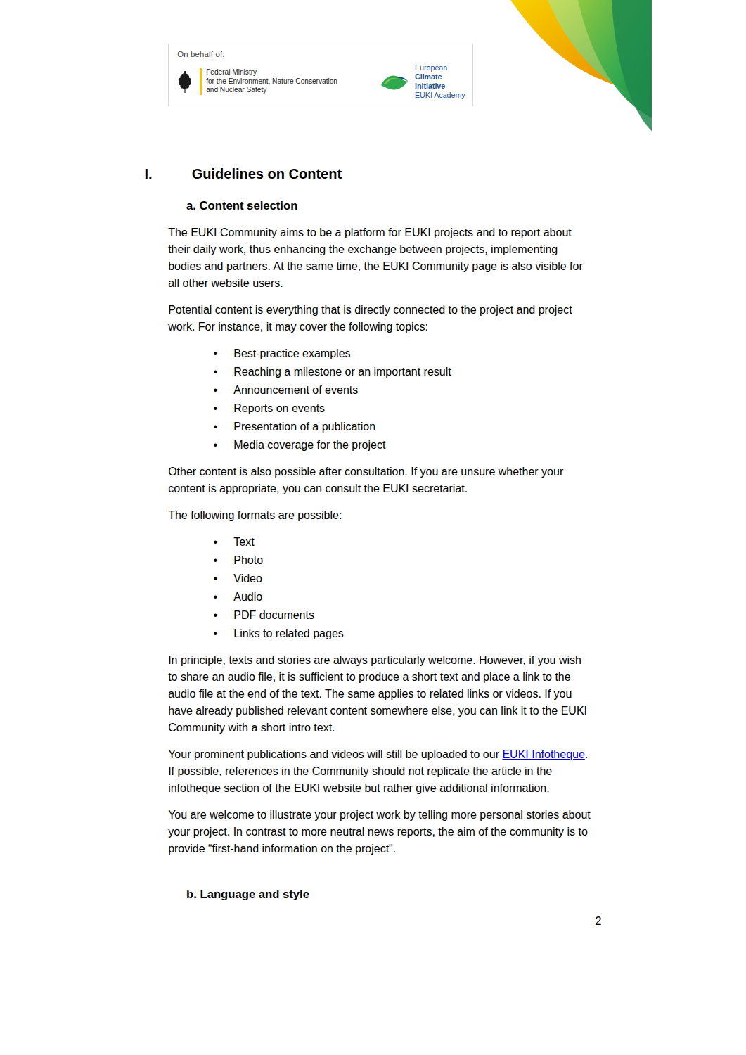On behalf of:
Federal Ministry
for the Environment, Nature Conservation
and Nuclear Safety
European
Climate
Initiative
EUKI Academy
I. Guidelines on Content
a. Content selection
The EUKI Community aims to be a platform for EUKI projects and to report about their daily work, thus enhancing the exchange between projects, implementing bodies and partners. At the same time, the EUKI Community page is also visible for all other website users.
Potential content is everything that is directly connected to the project and project work. For instance, it may cover the following topics:
Best-practice examples
Reaching a milestone or an important result
Announcement of events
Reports on events
Presentation of a publication
Media coverage for the project
Other content is also possible after consultation. If you are unsure whether your content is appropriate, you can consult the EUKI secretariat.
The following formats are possible:
Text
Photo
Video
Audio
PDF documents
Links to related pages
In principle, texts and stories are always particularly welcome. However, if you wish to share an audio file, it is sufficient to produce a short text and place a link to the audio file at the end of the text. The same applies to related links or videos. If you have already published relevant content somewhere else, you can link it to the EUKI Community with a short intro text.
Your prominent publications and videos will still be uploaded to our EUKI Infotheque. If possible, references in the Community should not replicate the article in the infotheque section of the EUKI website but rather give additional information.
You are welcome to illustrate your project work by telling more personal stories about your project. In contrast to more neutral news reports, the aim of the community is to provide “first-hand information on the project".
b. Language and style
2